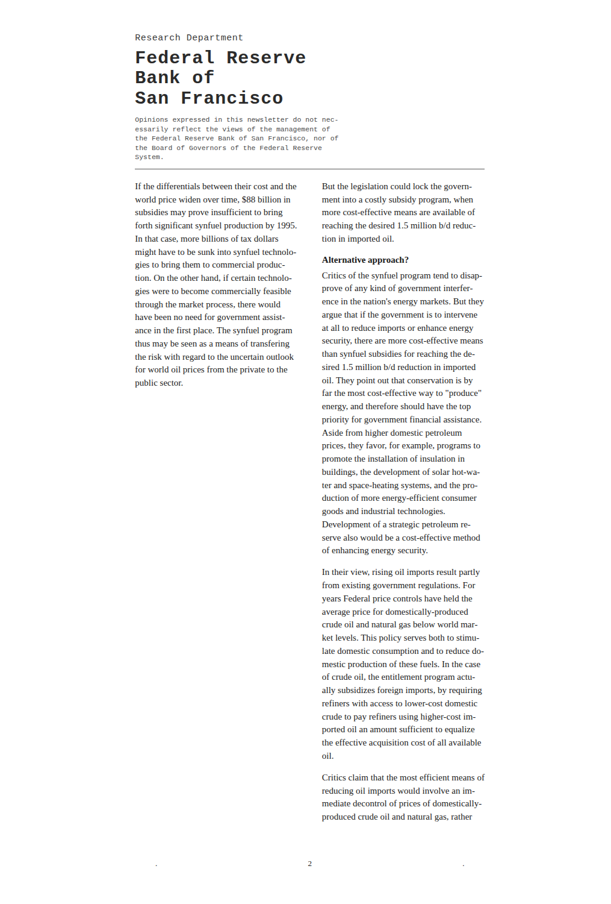Research Department
Federal Reserve Bank of San Francisco
Opinions expressed in this newsletter do not necessarily reflect the views of the management of the Federal Reserve Bank of San Francisco, nor of the Board of Governors of the Federal Reserve System.
If the differentials between their cost and the world price widen over time, $88 billion in subsidies may prove insufficient to bring forth significant synfuel production by 1995. In that case, more billions of tax dollars might have to be sunk into synfuel technologies to bring them to commercial production. On the other hand, if certain technologies were to become commercially feasible through the market process, there would have been no need for government assistance in the first place. The synfuel program thus may be seen as a means of transfering the risk with regard to the uncertain outlook for world oil prices from the private to the public sector.
But the legislation could lock the government into a costly subsidy program, when more cost-effective means are available of reaching the desired 1.5 million b/d reduction in imported oil.
Alternative approach?
Critics of the synfuel program tend to disapprove of any kind of government interference in the nation's energy markets. But they argue that if the government is to intervene at all to reduce imports or enhance energy security, there are more cost-effective means than synfuel subsidies for reaching the desired 1.5 million b/d reduction in imported oil. They point out that conservation is by far the most cost-effective way to "produce" energy, and therefore should have the top priority for government financial assistance. Aside from higher domestic petroleum prices, they favor, for example, programs to promote the installation of insulation in buildings, the development of solar hot-water and space-heating systems, and the production of more energy-efficient consumer goods and industrial technologies. Development of a strategic petroleum reserve also would be a cost-effective method of enhancing energy security.
In their view, rising oil imports result partly from existing government regulations. For years Federal price controls have held the average price for domestically-produced crude oil and natural gas below world market levels. This policy serves both to stimulate domestic consumption and to reduce domestic production of these fuels. In the case of crude oil, the entitlement program actually subsidizes foreign imports, by requiring refiners with access to lower-cost domestic crude to pay refiners using higher-cost imported oil an amount sufficient to equalize the effective acquisition cost of all available oil.
Critics claim that the most efficient means of reducing oil imports would involve an immediate decontrol of prices of domestically-produced crude oil and natural gas, rather
. 2 .